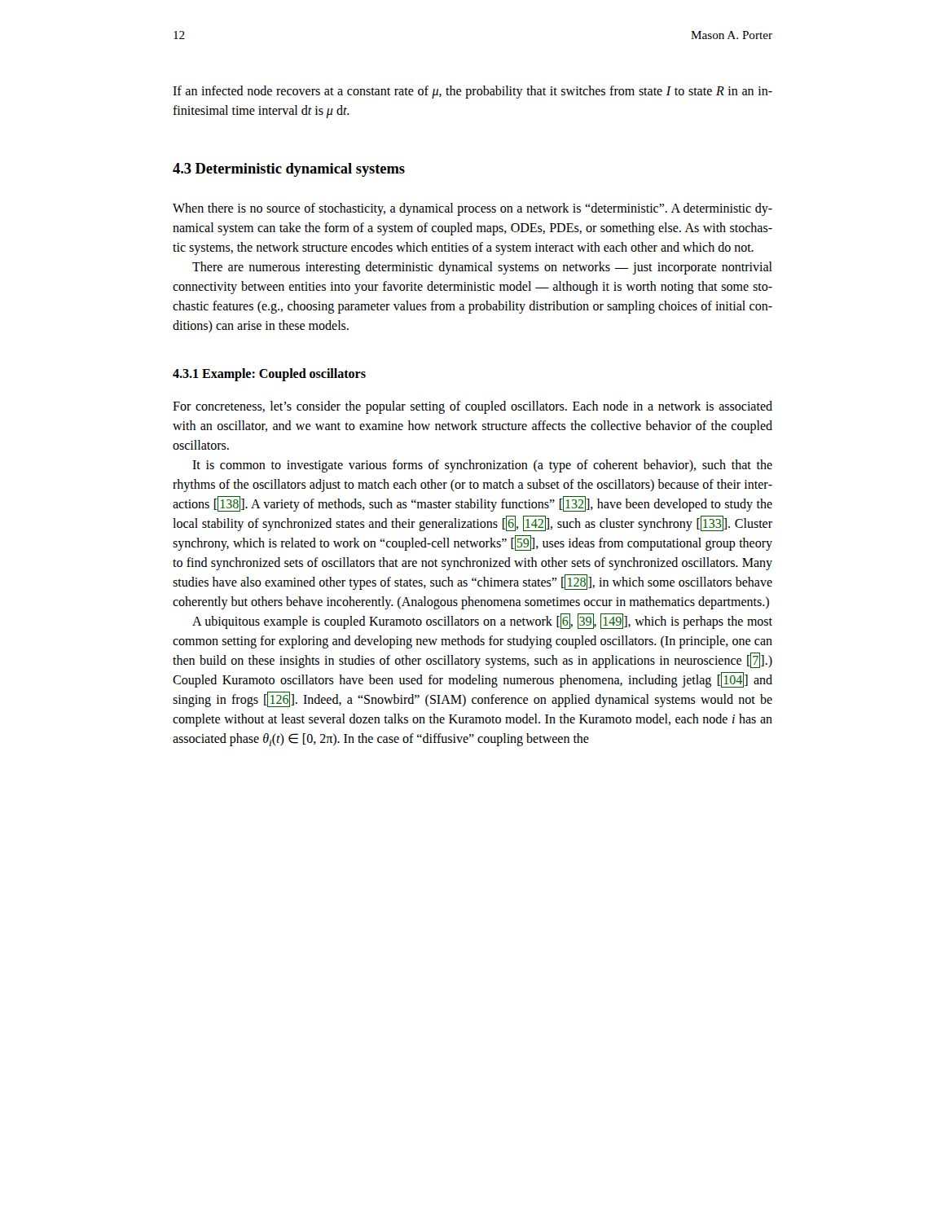12 Mason A. Porter
If an infected node recovers at a constant rate of μ, the probability that it switches from state I to state R in an infinitesimal time interval dt is μ dt.
4.3 Deterministic dynamical systems
When there is no source of stochasticity, a dynamical process on a network is “deterministic”. A deterministic dynamical system can take the form of a system of coupled maps, ODEs, PDEs, or something else. As with stochastic systems, the network structure encodes which entities of a system interact with each other and which do not.
There are numerous interesting deterministic dynamical systems on networks — just incorporate nontrivial connectivity between entities into your favorite deterministic model — although it is worth noting that some stochastic features (e.g., choosing parameter values from a probability distribution or sampling choices of initial conditions) can arise in these models.
4.3.1 Example: Coupled oscillators
For concreteness, let’s consider the popular setting of coupled oscillators. Each node in a network is associated with an oscillator, and we want to examine how network structure affects the collective behavior of the coupled oscillators.
It is common to investigate various forms of synchronization (a type of coherent behavior), such that the rhythms of the oscillators adjust to match each other (or to match a subset of the oscillators) because of their interactions [138]. A variety of methods, such as “master stability functions” [132], have been developed to study the local stability of synchronized states and their generalizations [6, 142], such as cluster synchrony [133]. Cluster synchrony, which is related to work on “coupled-cell networks” [59], uses ideas from computational group theory to find synchronized sets of oscillators that are not synchronized with other sets of synchronized oscillators. Many studies have also examined other types of states, such as “chimera states” [128], in which some oscillators behave coherently but others behave incoherently. (Analogous phenomena sometimes occur in mathematics departments.)
A ubiquitous example is coupled Kuramoto oscillators on a network [6, 39, 149], which is perhaps the most common setting for exploring and developing new methods for studying coupled oscillators. (In principle, one can then build on these insights in studies of other oscillatory systems, such as in applications in neuroscience [7].) Coupled Kuramoto oscillators have been used for modeling numerous phenomena, including jetlag [104] and singing in frogs [126]. Indeed, a “Snowbird” (SIAM) conference on applied dynamical systems would not be complete without at least several dozen talks on the Kuramoto model. In the Kuramoto model, each node i has an associated phase θi(t) ∈ [0, 2π). In the case of “diffusive” coupling between the